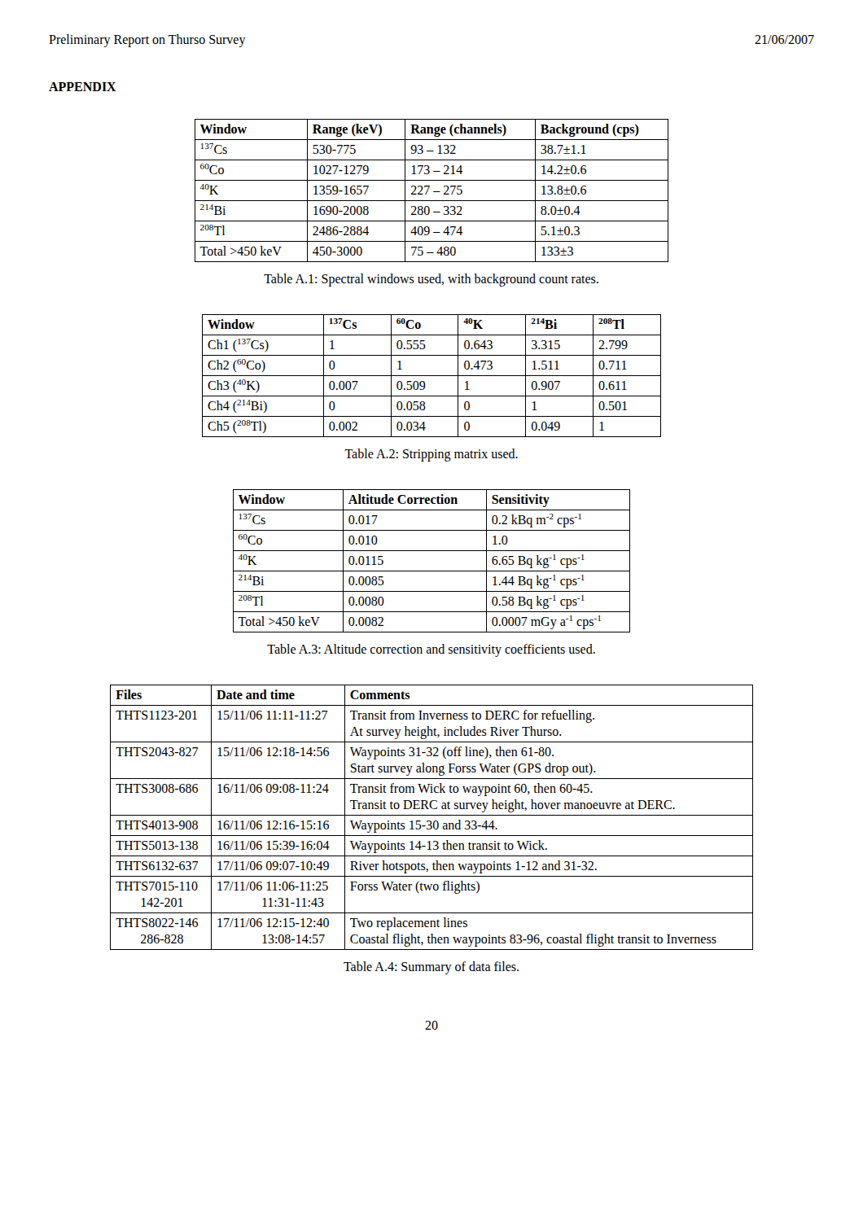Preliminary Report on Thurso Survey 21/06/2007
APPENDIX
Table A.1: Spectral windows used, with background count rates.
| Window | Range (keV) | Range (channels) | Background (cps) |
| --- | --- | --- | --- |
| 137 Cs | 530-775 | 93 – 132 | 38.7±1.1 |
| 60 Co | 1027-1279 | 173 – 214 | 14.2±0.6 |
| 40 K | 1359-1657 | 227 – 275 | 13.8±0.6 |
| 214 Bi | 1690-2008 | 280 – 332 | 8.0±0.4 |
| 208 Tl | 2486-2884 | 409 – 474 | 5.1±0.3 |
| Total >450 keV | 450-3000 | 75 – 480 | 133±3 |
Table A.2: Stripping matrix used.
| Window | 137 Cs | 60 Co | 40 K | 214 Bi | 208 Tl |
| --- | --- | --- | --- | --- | --- |
| Ch1 ( 137 Cs) | 1 | 0.555 | 0.643 | 3.315 | 2.799 |
| Ch2 ( 60 Co) | 0 | 1 | 0.473 | 1.511 | 0.711 |
| Ch3 ( 40 K) | 0.007 | 0.509 | 1 | 0.907 | 0.611 |
| Ch4 ( 214 Bi) | 0 | 0.058 | 0 | 1 | 0.501 |
| Ch5 ( 208 Tl) | 0.002 | 0.034 | 0 | 0.049 | 1 |
Table A.3: Altitude correction and sensitivity coefficients used.
| Window | Altitude Correction | Sensitivity |
| --- | --- | --- |
| 137 Cs | 0.017 | 0.2 kBq m -2 cps -1 |
| 60 Co | 0.010 | 1.0 |
| 40 K | 0.0115 | 6.65 Bq kg -1 cps -1 |
| 214 Bi | 0.0085 | 1.44 Bq kg -1 cps -1 |
| 208 Tl | 0.0080 | 0.58 Bq kg -1 cps -1 |
| Total >450 keV | 0.0082 | 0.0007 mGy a -1 cps -1 |
Table A.4: Summary of data files.
| Files | Date and time | Comments |
| --- | --- | --- |
| THTS1123-201 | 15/11/06 11:11-11:27 | Transit from Inverness to DERC for refuelling. At survey height, includes River Thurso. |
| THTS2043-827 | 15/11/06 12:18-14:56 | Waypoints 31-32 (off line), then 61-80. Start survey along Forss Water (GPS drop out). |
| THTS3008-686 | 16/11/06 09:08-11:24 | Transit from Wick to waypoint 60, then 60-45. Transit to DERC at survey height, hover manoeuvre at DERC. |
| THTS4013-908 | 16/11/06 12:16-15:16 | Waypoints 15-30 and 33-44. |
| THTS5013-138 | 16/11/06 15:39-16:04 | Waypoints 14-13 then transit to Wick. |
| THTS6132-637 | 17/11/06 09:07-10:49 | River hotspots, then waypoints 1-12 and 31-32. |
| THTS7015-110 142-201 | 17/11/06 11:06-11:25 11:31-11:43 | Forss Water (two flights) |
| THTS8022-146 286-828 | 17/11/06 12:15-12:40 13:08-14:57 | Two replacement lines Coastal flight, then waypoints 83-96, coastal flight transit to Inverness |
20